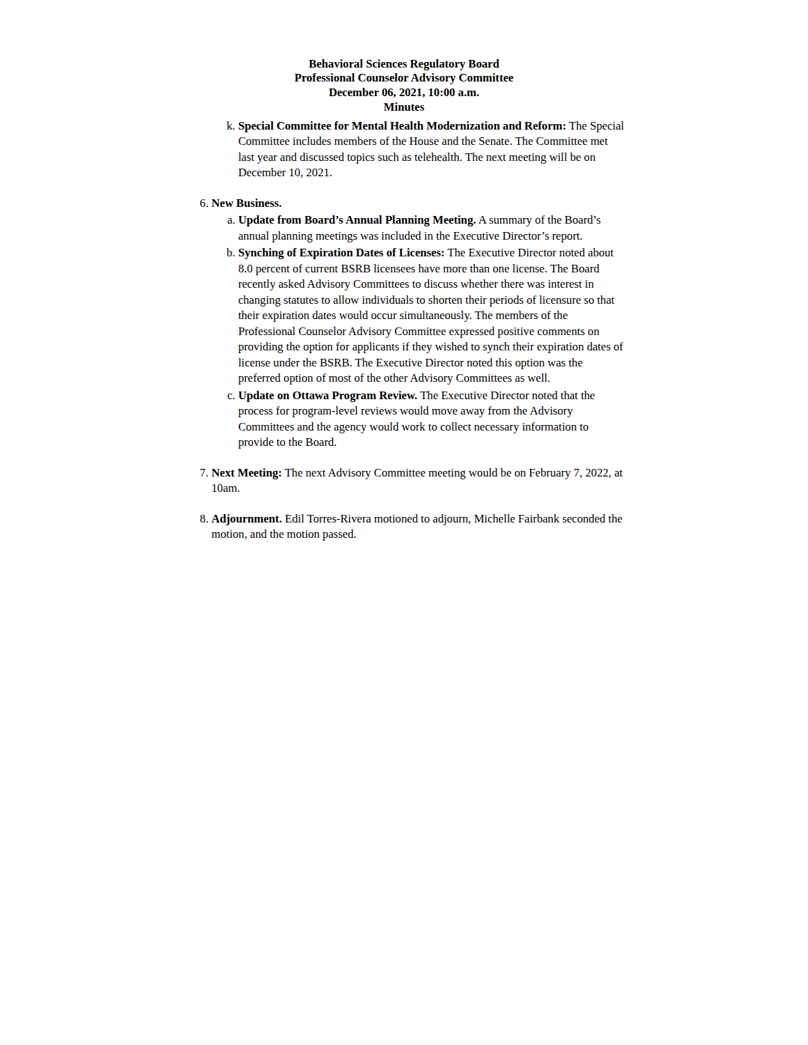Behavioral Sciences Regulatory Board
Professional Counselor Advisory Committee
December 06, 2021, 10:00 a.m.
Minutes
Special Committee for Mental Health Modernization and Reform: The Special Committee includes members of the House and the Senate. The Committee met last year and discussed topics such as telehealth. The next meeting will be on December 10, 2021.
New Business.
Update from Board’s Annual Planning Meeting. A summary of the Board’s annual planning meetings was included in the Executive Director’s report.
Synching of Expiration Dates of Licenses: The Executive Director noted about 8.0 percent of current BSRB licensees have more than one license. The Board recently asked Advisory Committees to discuss whether there was interest in changing statutes to allow individuals to shorten their periods of licensure so that their expiration dates would occur simultaneously. The members of the Professional Counselor Advisory Committee expressed positive comments on providing the option for applicants if they wished to synch their expiration dates of license under the BSRB. The Executive Director noted this option was the preferred option of most of the other Advisory Committees as well.
Update on Ottawa Program Review. The Executive Director noted that the process for program-level reviews would move away from the Advisory Committees and the agency would work to collect necessary information to provide to the Board.
Next Meeting: The next Advisory Committee meeting would be on February 7, 2022, at 10am.
Adjournment. Edil Torres-Rivera motioned to adjourn, Michelle Fairbank seconded the motion, and the motion passed.